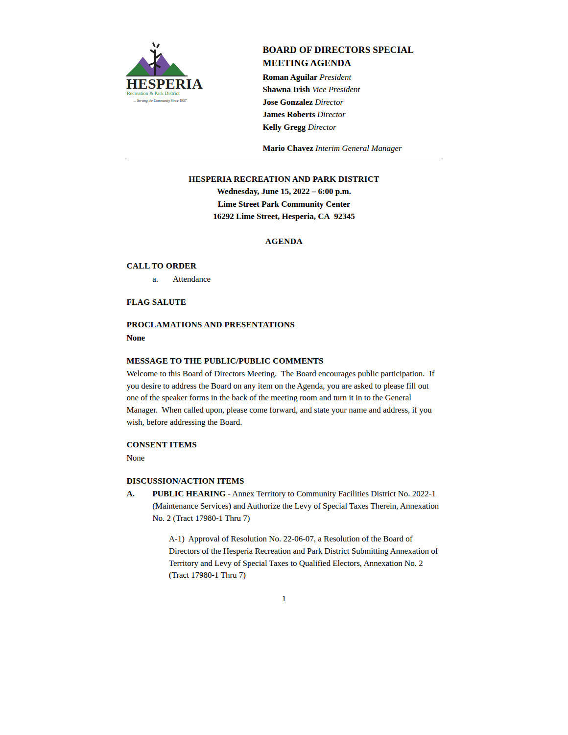Hesperia Recreation & Park District — Serving the Community Since 1957 HESPERIA Recreation & Park District ... Serving the Community Since 1957
BOARD OF DIRECTORS SPECIAL MEETING AGENDA
Roman Aguilar President
Shawna Irish Vice President
Jose Gonzalez Director
James Roberts Director
Kelly Gregg Director
Mario Chavez Interim General Manager
HESPERIA RECREATION AND PARK DISTRICT
Wednesday, June 15, 2022 – 6:00 p.m.
Lime Street Park Community Center
16292 Lime Street, Hesperia, CA 92345
AGENDA
CALL TO ORDER
a. Attendance
FLAG SALUTE
PROCLAMATIONS AND PRESENTATIONS
None
MESSAGE TO THE PUBLIC/PUBLIC COMMENTS
Welcome to this Board of Directors Meeting. The Board encourages public participation. If you desire to address the Board on any item on the Agenda, you are asked to please fill out one of the speaker forms in the back of the meeting room and turn it in to the General Manager. When called upon, please come forward, and state your name and address, if you wish, before addressing the Board.
CONSENT ITEMS
None
DISCUSSION/ACTION ITEMS
A.
PUBLIC HEARING - Annex Territory to Community Facilities District No. 2022-1 (Maintenance Services) and Authorize the Levy of Special Taxes Therein, Annexation No. 2 (Tract 17980-1 Thru 7)
A-1) Approval of Resolution No. 22-06-07, a Resolution of the Board of Directors of the Hesperia Recreation and Park District Submitting Annexation of Territory and Levy of Special Taxes to Qualified Electors, Annexation No. 2 (Tract 17980-1 Thru 7)
1